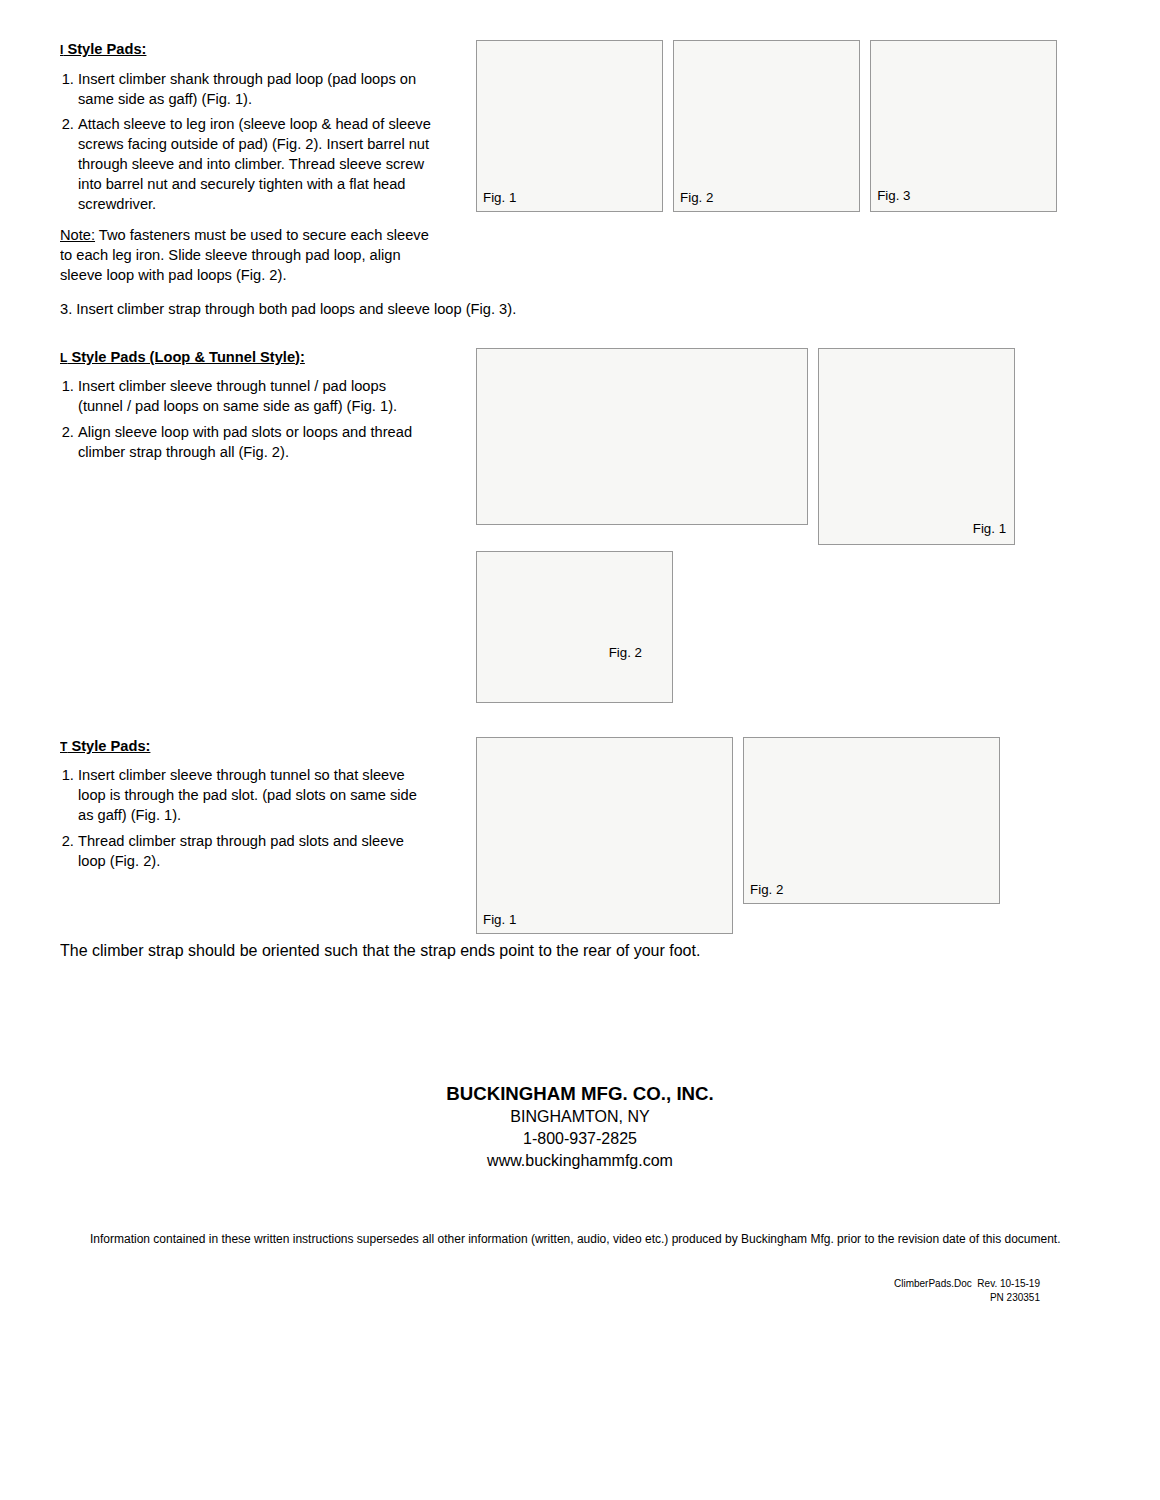I Style Pads:
Insert climber shank through pad loop (pad loops on same side as gaff) (Fig. 1).
Attach sleeve to leg iron (sleeve loop & head of sleeve screws facing outside of pad) (Fig. 2). Insert barrel nut through sleeve and into climber. Thread sleeve screw into barrel nut and securely tighten with a flat head screwdriver.
Note: Two fasteners must be used to secure each sleeve to each leg iron. Slide sleeve through pad loop, align sleeve loop with pad loops (Fig. 2).
Fig. 1
Fig. 2
Fig. 3
3. Insert climber strap through both pad loops and sleeve loop (Fig. 3).
L Style Pads (Loop & Tunnel Style):
Insert climber sleeve through tunnel / pad loops (tunnel / pad loops on same side as gaff) (Fig. 1).
Align sleeve loop with pad slots or loops and thread climber strap through all (Fig. 2).
Fig. 1
Fig. 2
T Style Pads:
Insert climber sleeve through tunnel so that sleeve loop is through the pad slot. (pad slots on same side as gaff) (Fig. 1).
Thread climber strap through pad slots and sleeve loop (Fig. 2).
Fig. 1
Fig. 2
The climber strap should be oriented such that the strap ends point to the rear of your foot.
BUCKINGHAM MFG. CO., INC.
BINGHAMTON, NY
1-800-937-2825
www.buckinghammfg.com
Information contained in these written instructions supersedes all other information (written, audio, video etc.) produced by Buckingham Mfg. prior to the revision date of this document.
ClimberPads.Doc Rev. 10-15-19
PN 230351